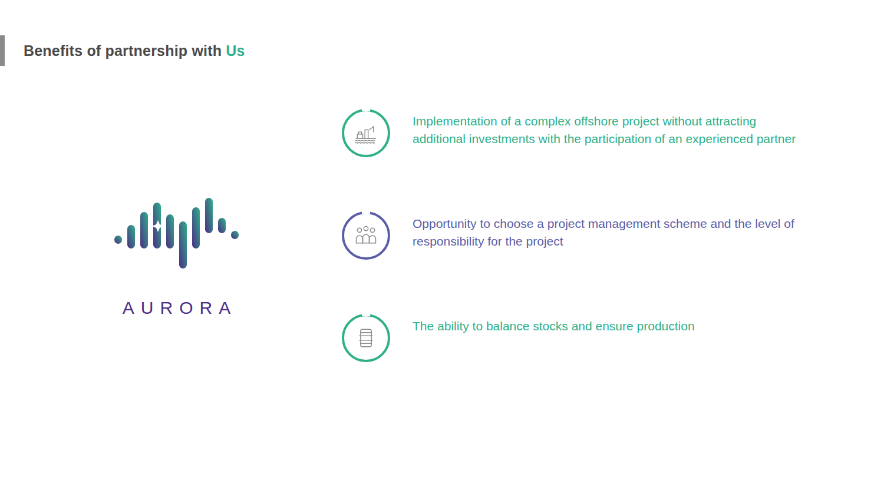Benefits of partnership with Us
AURORA
Implementation of a complex offshore project without attracting
additional investments with the participation of an experienced partner
Opportunity to choose a project management scheme and the level of
responsibility for the project
The ability to balance stocks and ensure production